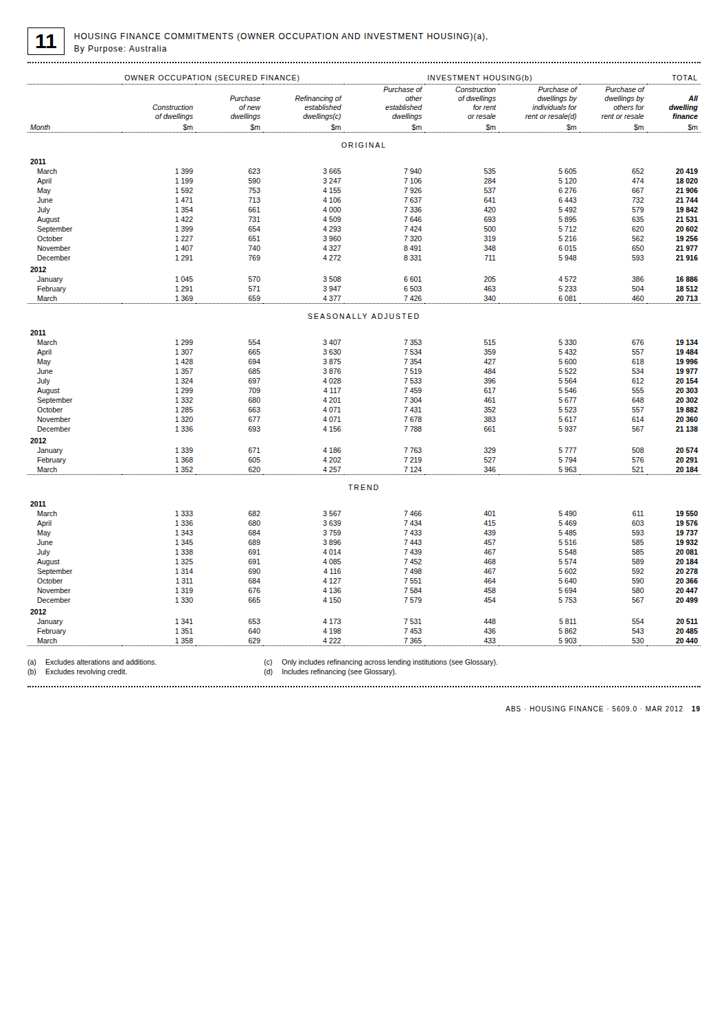11
HOUSING FINANCE COMMITMENTS (OWNER OCCUPATION AND INVESTMENT HOUSING)(a), By Purpose: Australia
| | OWNER OCCUPATION (SECURED FINANCE) | INVESTMENT HOUSING(b) | TOTAL |
| --- | --- | --- | --- |
| | Construction of dwellings | Purchase of new dwellings | Refinancing of established dwellings(c) | Purchase of other established dwellings | Construction of dwellings for rent or resale | Purchase of dwellings by individuals for rent or resale(d) | Purchase of dwellings by others for rent or resale | All dwelling finance |
| Month | $m | $m | $m | $m | $m | $m | $m | $m |
| ORIGINAL |
| 2011 |
| March | 1 399 | 623 | 3 665 | 7 940 | 535 | 5 605 | 652 | 20 419 |
| April | 1 199 | 590 | 3 247 | 7 106 | 284 | 5 120 | 474 | 18 020 |
| May | 1 592 | 753 | 4 155 | 7 926 | 537 | 6 276 | 667 | 21 906 |
| June | 1 471 | 713 | 4 106 | 7 637 | 641 | 6 443 | 732 | 21 744 |
| July | 1 354 | 661 | 4 000 | 7 336 | 420 | 5 492 | 579 | 19 842 |
| August | 1 422 | 731 | 4 509 | 7 646 | 693 | 5 895 | 635 | 21 531 |
| September | 1 399 | 654 | 4 293 | 7 424 | 500 | 5 712 | 620 | 20 602 |
| October | 1 227 | 651 | 3 960 | 7 320 | 319 | 5 216 | 562 | 19 256 |
| November | 1 407 | 740 | 4 327 | 8 491 | 348 | 6 015 | 650 | 21 977 |
| December | 1 291 | 769 | 4 272 | 8 331 | 711 | 5 948 | 593 | 21 916 |
| 2012 |
| January | 1 045 | 570 | 3 508 | 6 601 | 205 | 4 572 | 386 | 16 886 |
| February | 1 291 | 571 | 3 947 | 6 503 | 463 | 5 233 | 504 | 18 512 |
| March | 1 369 | 659 | 4 377 | 7 426 | 340 | 6 081 | 460 | 20 713 |
| SEASONALLY ADJUSTED |
| 2011 |
| March | 1 299 | 554 | 3 407 | 7 353 | 515 | 5 330 | 676 | 19 134 |
| April | 1 307 | 665 | 3 630 | 7 534 | 359 | 5 432 | 557 | 19 484 |
| May | 1 428 | 694 | 3 875 | 7 354 | 427 | 5 600 | 618 | 19 996 |
| June | 1 357 | 685 | 3 876 | 7 519 | 484 | 5 522 | 534 | 19 977 |
| July | 1 324 | 697 | 4 028 | 7 533 | 396 | 5 564 | 612 | 20 154 |
| August | 1 299 | 709 | 4 117 | 7 459 | 617 | 5 546 | 555 | 20 303 |
| September | 1 332 | 680 | 4 201 | 7 304 | 461 | 5 677 | 648 | 20 302 |
| October | 1 285 | 663 | 4 071 | 7 431 | 352 | 5 523 | 557 | 19 882 |
| November | 1 320 | 677 | 4 071 | 7 678 | 383 | 5 617 | 614 | 20 360 |
| December | 1 336 | 693 | 4 156 | 7 788 | 661 | 5 937 | 567 | 21 138 |
| 2012 |
| January | 1 339 | 671 | 4 186 | 7 763 | 329 | 5 777 | 508 | 20 574 |
| February | 1 368 | 605 | 4 202 | 7 219 | 527 | 5 794 | 576 | 20 291 |
| March | 1 352 | 620 | 4 257 | 7 124 | 346 | 5 963 | 521 | 20 184 |
| TREND |
| 2011 |
| March | 1 333 | 682 | 3 567 | 7 466 | 401 | 5 490 | 611 | 19 550 |
| April | 1 336 | 680 | 3 639 | 7 434 | 415 | 5 469 | 603 | 19 576 |
| May | 1 343 | 684 | 3 759 | 7 433 | 439 | 5 485 | 593 | 19 737 |
| June | 1 345 | 689 | 3 896 | 7 443 | 457 | 5 516 | 585 | 19 932 |
| July | 1 338 | 691 | 4 014 | 7 439 | 467 | 5 548 | 585 | 20 081 |
| August | 1 325 | 691 | 4 085 | 7 452 | 468 | 5 574 | 589 | 20 184 |
| September | 1 314 | 690 | 4 116 | 7 498 | 467 | 5 602 | 592 | 20 278 |
| October | 1 311 | 684 | 4 127 | 7 551 | 464 | 5 640 | 590 | 20 366 |
| November | 1 319 | 676 | 4 136 | 7 584 | 458 | 5 694 | 580 | 20 447 |
| December | 1 330 | 665 | 4 150 | 7 579 | 454 | 5 753 | 567 | 20 499 |
| 2012 |
| January | 1 341 | 653 | 4 173 | 7 531 | 448 | 5 811 | 554 | 20 511 |
| February | 1 351 | 640 | 4 198 | 7 453 | 436 | 5 862 | 543 | 20 485 |
| March | 1 358 | 629 | 4 222 | 7 365 | 433 | 5 903 | 530 | 20 440 |
| (a) | Excludes alterations and additions. | (c) | Only includes refinancing across lending institutions (see Glossary). |
| (b) | Excludes revolving credit. | (d) | Includes refinancing (see Glossary). |
ABS · HOUSING FINANCE · 5609.0 · MAR 2012 19